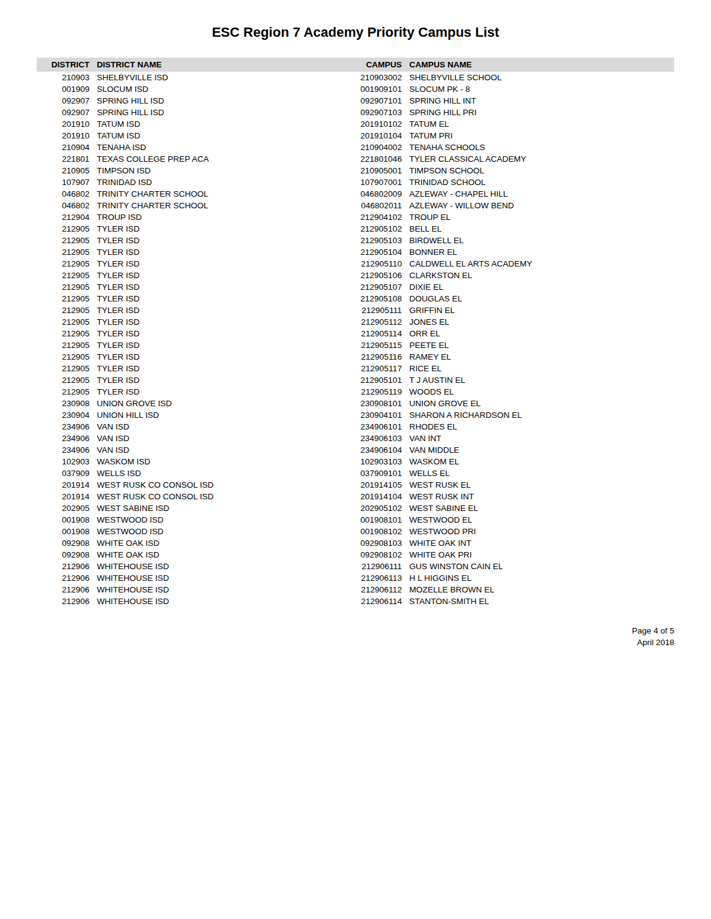ESC Region 7 Academy Priority Campus List
| DISTRICT | DISTRICT NAME | CAMPUS | CAMPUS NAME |
| --- | --- | --- | --- |
| 210903 | SHELBYVILLE ISD | 210903002 | SHELBYVILLE SCHOOL |
| 001909 | SLOCUM ISD | 001909101 | SLOCUM PK - 8 |
| 092907 | SPRING HILL ISD | 092907101 | SPRING HILL INT |
| 092907 | SPRING HILL ISD | 092907103 | SPRING HILL PRI |
| 201910 | TATUM ISD | 201910102 | TATUM EL |
| 201910 | TATUM ISD | 201910104 | TATUM PRI |
| 210904 | TENAHA ISD | 210904002 | TENAHA SCHOOLS |
| 221801 | TEXAS COLLEGE PREP ACA | 221801046 | TYLER CLASSICAL ACADEMY |
| 210905 | TIMPSON ISD | 210905001 | TIMPSON SCHOOL |
| 107907 | TRINIDAD ISD | 107907001 | TRINIDAD SCHOOL |
| 046802 | TRINITY CHARTER SCHOOL | 046802009 | AZLEWAY - CHAPEL HILL |
| 046802 | TRINITY CHARTER SCHOOL | 046802011 | AZLEWAY - WILLOW BEND |
| 212904 | TROUP ISD | 212904102 | TROUP EL |
| 212905 | TYLER ISD | 212905102 | BELL EL |
| 212905 | TYLER ISD | 212905103 | BIRDWELL EL |
| 212905 | TYLER ISD | 212905104 | BONNER EL |
| 212905 | TYLER ISD | 212905110 | CALDWELL EL ARTS ACADEMY |
| 212905 | TYLER ISD | 212905106 | CLARKSTON EL |
| 212905 | TYLER ISD | 212905107 | DIXIE EL |
| 212905 | TYLER ISD | 212905108 | DOUGLAS EL |
| 212905 | TYLER ISD | 212905111 | GRIFFIN EL |
| 212905 | TYLER ISD | 212905112 | JONES EL |
| 212905 | TYLER ISD | 212905114 | ORR EL |
| 212905 | TYLER ISD | 212905115 | PEETE EL |
| 212905 | TYLER ISD | 212905116 | RAMEY EL |
| 212905 | TYLER ISD | 212905117 | RICE EL |
| 212905 | TYLER ISD | 212905101 | T J AUSTIN EL |
| 212905 | TYLER ISD | 212905119 | WOODS EL |
| 230908 | UNION GROVE ISD | 230908101 | UNION GROVE EL |
| 230904 | UNION HILL ISD | 230904101 | SHARON A RICHARDSON EL |
| 234906 | VAN ISD | 234906101 | RHODES EL |
| 234906 | VAN ISD | 234906103 | VAN INT |
| 234906 | VAN ISD | 234906104 | VAN MIDDLE |
| 102903 | WASKOM ISD | 102903103 | WASKOM EL |
| 037909 | WELLS ISD | 037909101 | WELLS EL |
| 201914 | WEST RUSK CO CONSOL ISD | 201914105 | WEST RUSK EL |
| 201914 | WEST RUSK CO CONSOL ISD | 201914104 | WEST RUSK INT |
| 202905 | WEST SABINE ISD | 202905102 | WEST SABINE EL |
| 001908 | WESTWOOD ISD | 001908101 | WESTWOOD EL |
| 001908 | WESTWOOD ISD | 001908102 | WESTWOOD PRI |
| 092908 | WHITE OAK ISD | 092908103 | WHITE OAK INT |
| 092908 | WHITE OAK ISD | 092908102 | WHITE OAK PRI |
| 212906 | WHITEHOUSE ISD | 212906111 | GUS WINSTON CAIN EL |
| 212906 | WHITEHOUSE ISD | 212906113 | H L HIGGINS EL |
| 212906 | WHITEHOUSE ISD | 212906112 | MOZELLE BROWN EL |
| 212906 | WHITEHOUSE ISD | 212906114 | STANTON-SMITH EL |
Page 4 of 5
April 2018